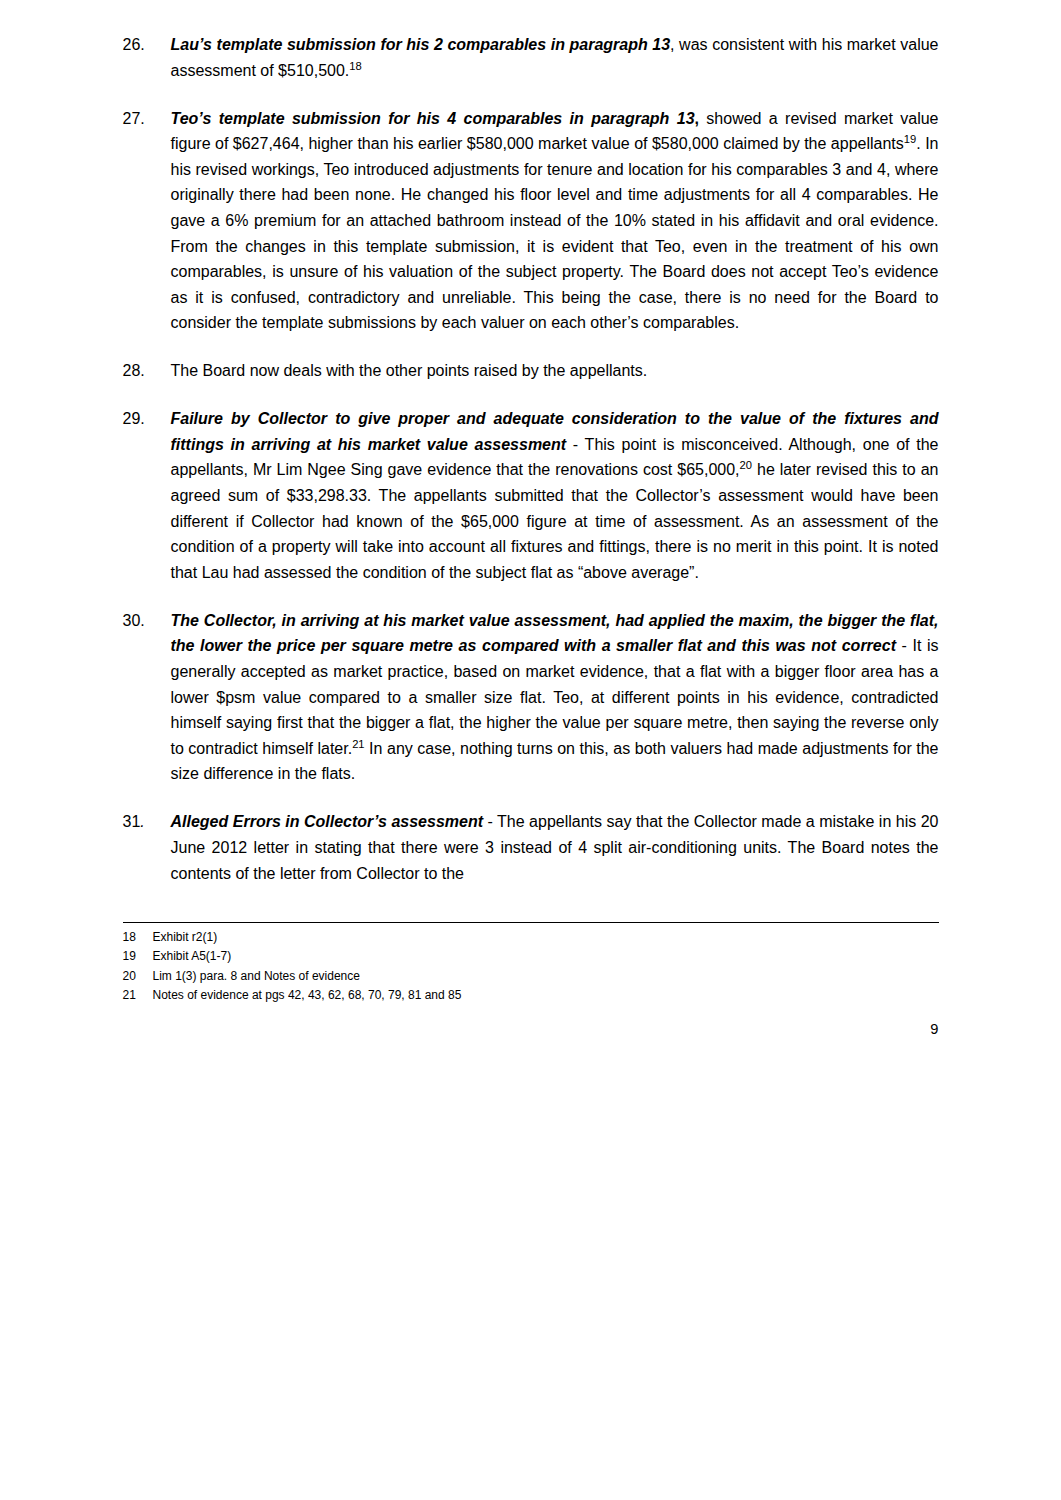26. Lau’s template submission for his 2 comparables in paragraph 13, was consistent with his market value assessment of $510,500.18
27. Teo’s template submission for his 4 comparables in paragraph 13, showed a revised market value figure of $627,464, higher than his earlier $580,000 market value of $580,000 claimed by the appellants19. In his revised workings, Teo introduced adjustments for tenure and location for his comparables 3 and 4, where originally there had been none. He changed his floor level and time adjustments for all 4 comparables. He gave a 6% premium for an attached bathroom instead of the 10% stated in his affidavit and oral evidence. From the changes in this template submission, it is evident that Teo, even in the treatment of his own comparables, is unsure of his valuation of the subject property. The Board does not accept Teo’s evidence as it is confused, contradictory and unreliable. This being the case, there is no need for the Board to consider the template submissions by each valuer on each other’s comparables.
28. The Board now deals with the other points raised by the appellants.
29. Failure by Collector to give proper and adequate consideration to the value of the fixtures and fittings in arriving at his market value assessment - This point is misconceived. Although, one of the appellants, Mr Lim Ngee Sing gave evidence that the renovations cost $65,000,20 he later revised this to an agreed sum of $33,298.33. The appellants submitted that the Collector’s assessment would have been different if Collector had known of the $65,000 figure at time of assessment. As an assessment of the condition of a property will take into account all fixtures and fittings, there is no merit in this point. It is noted that Lau had assessed the condition of the subject flat as “above average”.
30. The Collector, in arriving at his market value assessment, had applied the maxim, the bigger the flat, the lower the price per square metre as compared with a smaller flat and this was not correct - It is generally accepted as market practice, based on market evidence, that a flat with a bigger floor area has a lower $psm value compared to a smaller size flat. Teo, at different points in his evidence, contradicted himself saying first that the bigger a flat, the higher the value per square metre, then saying the reverse only to contradict himself later.21 In any case, nothing turns on this, as both valuers had made adjustments for the size difference in the flats.
31. Alleged Errors in Collector’s assessment - The appellants say that the Collector made a mistake in his 20 June 2012 letter in stating that there were 3 instead of 4 split air-conditioning units. The Board notes the contents of the letter from Collector to the
18 Exhibit r2(1)
19 Exhibit A5(1-7)
20 Lim 1(3) para. 8 and Notes of evidence
21 Notes of evidence at pgs 42, 43, 62, 68, 70, 79, 81 and 85
9